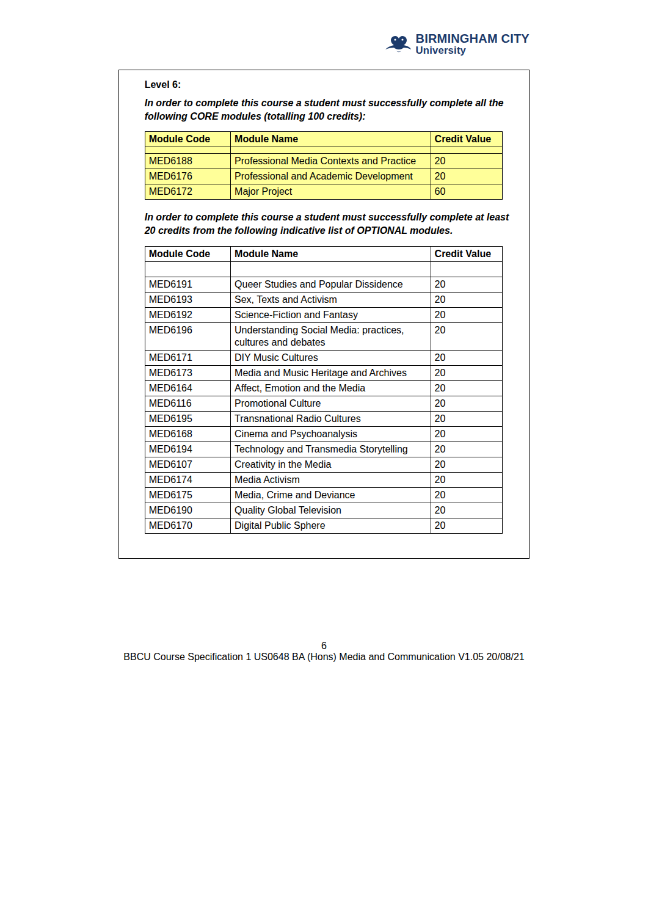BIRMINGHAM CITY University
Level 6:
In order to complete this course a student must successfully complete all the following CORE modules (totalling 100 credits):
| Module Code | Module Name | Credit Value |
| --- | --- | --- |
| MED6188 | Professional Media Contexts and Practice | 20 |
| MED6176 | Professional and Academic Development | 20 |
| MED6172 | Major Project | 60 |
In order to complete this course a student must successfully complete at least 20 credits from the following indicative list of OPTIONAL modules.
| Module Code | Module Name | Credit Value |
| --- | --- | --- |
| MED6191 | Queer Studies and Popular Dissidence | 20 |
| MED6193 | Sex, Texts and Activism | 20 |
| MED6192 | Science-Fiction and Fantasy | 20 |
| MED6196 | Understanding Social Media: practices, cultures and debates | 20 |
| MED6171 | DIY Music Cultures | 20 |
| MED6173 | Media and Music Heritage and Archives | 20 |
| MED6164 | Affect, Emotion and the Media | 20 |
| MED6116 | Promotional Culture | 20 |
| MED6195 | Transnational Radio Cultures | 20 |
| MED6168 | Cinema and Psychoanalysis | 20 |
| MED6194 | Technology and Transmedia Storytelling | 20 |
| MED6107 | Creativity in the Media | 20 |
| MED6174 | Media Activism | 20 |
| MED6175 | Media, Crime and Deviance | 20 |
| MED6190 | Quality Global Television | 20 |
| MED6170 | Digital Public Sphere | 20 |
6
BBCU Course Specification 1 US0648 BA (Hons) Media and Communication V1.05 20/08/21